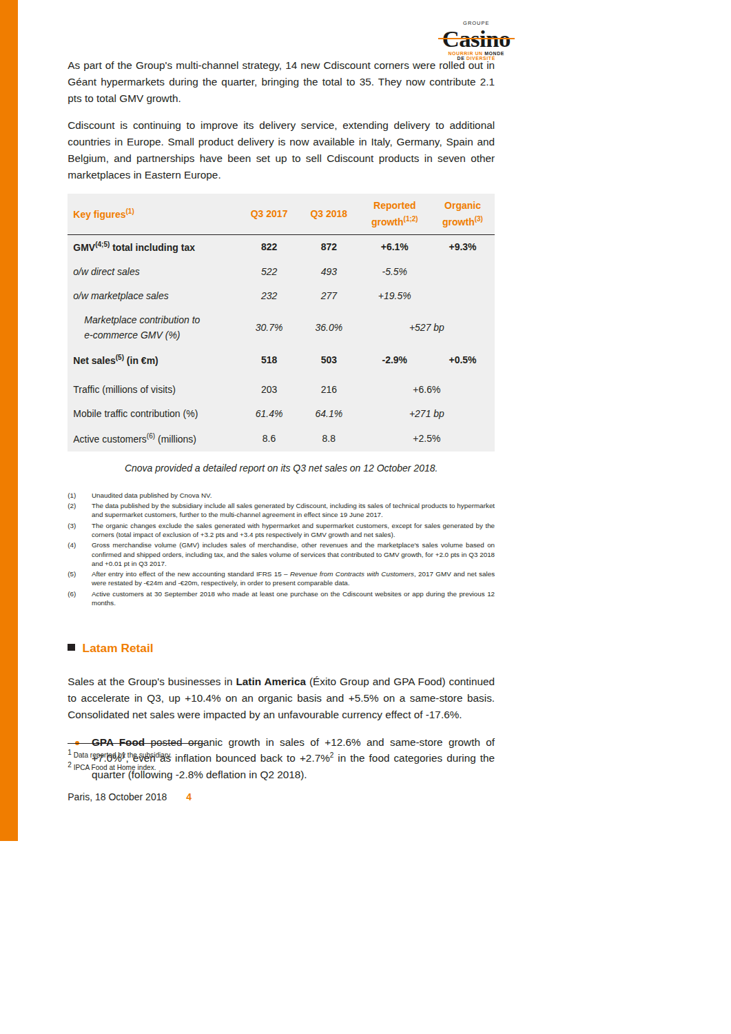GROUPE
Casino
NOURRIR UN MONDE
DE DIVERSITÉ
As part of the Group's multi-channel strategy, 14 new Cdiscount corners were rolled out in Géant hypermarkets during the quarter, bringing the total to 35. They now contribute 2.1 pts to total GMV growth.
Cdiscount is continuing to improve its delivery service, extending delivery to additional countries in Europe. Small product delivery is now available in Italy, Germany, Spain and Belgium, and partnerships have been set up to sell Cdiscount products in seven other marketplaces in Eastern Europe.
| Key figures (1) | Q3 2017 | Q3 2018 | Reported growth (1;2) | Organic growth (3) |
| --- | --- | --- | --- | --- |
| GMV (4;5) total including tax | 822 | 872 | +6.1% | +9.3% |
| o/w direct sales | 522 | 493 | -5.5% | |
| o/w marketplace sales | 232 | 277 | +19.5% | |
| Marketplace contribution to e-commerce GMV (%) | 30.7% | 36.0% | +527 bp |
| Net sales (5) (in €m) | 518 | 503 | -2.9% | +0.5% |
| Traffic (millions of visits) | 203 | 216 | +6.6% |
| Mobile traffic contribution (%) | 61.4% | 64.1% | +271 bp |
| Active customers (6) (millions) | 8.6 | 8.8 | +2.5% |
Cnova provided a detailed report on its Q3 net sales on 12 October 2018.
(1)
Unaudited data published by Cnova NV.
(2)
The data published by the subsidiary include all sales generated by Cdiscount, including its sales of technical products to hypermarket and supermarket customers, further to the multi-channel agreement in effect since 19 June 2017.
(3)
The organic changes exclude the sales generated with hypermarket and supermarket customers, except for sales generated by the corners (total impact of exclusion of +3.2 pts and +3.4 pts respectively in GMV growth and net sales).
(4)
Gross merchandise volume (GMV) includes sales of merchandise, other revenues and the marketplace's sales volume based on confirmed and shipped orders, including tax, and the sales volume of services that contributed to GMV growth, for +2.0 pts in Q3 2018 and +0.01 pt in Q3 2017.
(5)
After entry into effect of the new accounting standard IFRS 15 – Revenue from Contracts with Customers, 2017 GMV and net sales were restated by -€24m and -€20m, respectively, in order to present comparable data.
(6)
Active customers at 30 September 2018 who made at least one purchase on the Cdiscount websites or app during the previous 12 months.
Latam Retail
Sales at the Group's businesses in Latin America (Éxito Group and GPA Food) continued to accelerate in Q3, up +10.4% on an organic basis and +5.5% on a same-store basis. Consolidated net sales were impacted by an unfavourable currency effect of -17.6%.
GPA Food posted organic growth in sales of +12.6% and same-store growth of +7.0%1, even as inflation bounced back to +2.7%2 in the food categories during the quarter (following -2.8% deflation in Q2 2018).
1 Data reported by the subsidiary.
2 IPCA Food at Home index.
Paris, 18 October 2018 4